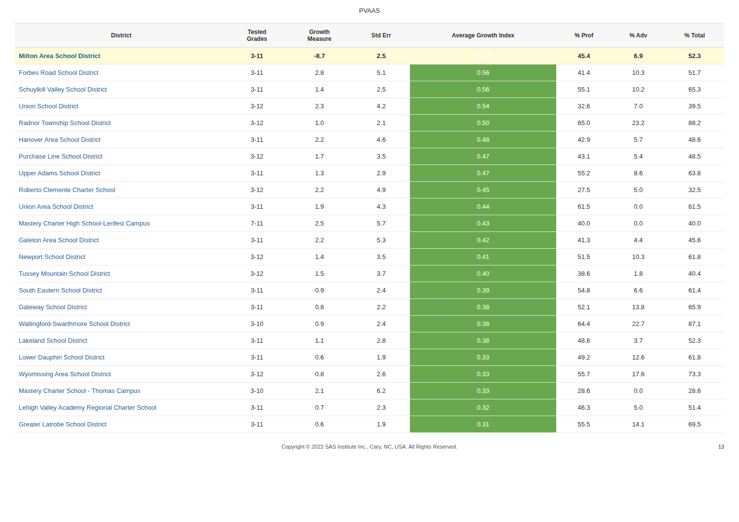PVAAS
| District | Tested Grades | Growth Measure | Std Err | Average Growth Index | % Prof | % Adv | % Total |
| --- | --- | --- | --- | --- | --- | --- | --- |
| Milton Area School District | 3-11 | -8.7 | 2.5 | -3.52 | 45.4 | 6.9 | 52.3 |
| Forbes Road School District | 3-11 | 2.8 | 5.1 | 0.56 | 41.4 | 10.3 | 51.7 |
| Schuylkill Valley School District | 3-11 | 1.4 | 2.5 | 0.56 | 55.1 | 10.2 | 65.3 |
| Union School District | 3-12 | 2.3 | 4.2 | 0.54 | 32.6 | 7.0 | 39.5 |
| Radnor Township School District | 3-12 | 1.0 | 2.1 | 0.50 | 65.0 | 23.2 | 88.2 |
| Hanover Area School District | 3-11 | 2.2 | 4.6 | 0.48 | 42.9 | 5.7 | 48.6 |
| Purchase Line School District | 3-12 | 1.7 | 3.5 | 0.47 | 43.1 | 5.4 | 48.5 |
| Upper Adams School District | 3-11 | 1.3 | 2.9 | 0.47 | 55.2 | 8.6 | 63.8 |
| Roberto Clemente Charter School | 3-12 | 2.2 | 4.9 | 0.45 | 27.5 | 5.0 | 32.5 |
| Union Area School District | 3-11 | 1.9 | 4.3 | 0.44 | 61.5 | 0.0 | 61.5 |
| Mastery Charter High School-Lenfest Campus | 7-11 | 2.5 | 5.7 | 0.43 | 40.0 | 0.0 | 40.0 |
| Galeton Area School District | 3-11 | 2.2 | 5.3 | 0.42 | 41.3 | 4.4 | 45.6 |
| Newport School District | 3-12 | 1.4 | 3.5 | 0.41 | 51.5 | 10.3 | 61.8 |
| Tussey Mountain School District | 3-12 | 1.5 | 3.7 | 0.40 | 38.6 | 1.8 | 40.4 |
| South Eastern School District | 3-11 | 0.9 | 2.4 | 0.39 | 54.8 | 6.6 | 61.4 |
| Gateway School District | 3-11 | 0.8 | 2.2 | 0.38 | 52.1 | 13.8 | 65.9 |
| Wallingford-Swarthmore School District | 3-10 | 0.9 | 2.4 | 0.38 | 64.4 | 22.7 | 87.1 |
| Lakeland School District | 3-11 | 1.1 | 2.8 | 0.38 | 48.6 | 3.7 | 52.3 |
| Lower Dauphin School District | 3-11 | 0.6 | 1.9 | 0.33 | 49.2 | 12.6 | 61.8 |
| Wyomissing Area School District | 3-12 | 0.8 | 2.6 | 0.33 | 55.7 | 17.6 | 73.3 |
| Mastery Charter School - Thomas Campus | 3-10 | 2.1 | 6.2 | 0.33 | 28.6 | 0.0 | 28.6 |
| Lehigh Valley Academy Regional Charter School | 3-11 | 0.7 | 2.3 | 0.32 | 46.3 | 5.0 | 51.4 |
| Greater Latrobe School District | 3-11 | 0.6 | 1.9 | 0.31 | 55.5 | 14.1 | 69.5 |
Copyright © 2022 SAS Institute Inc., Cary, NC, USA. All Rights Reserved. 13